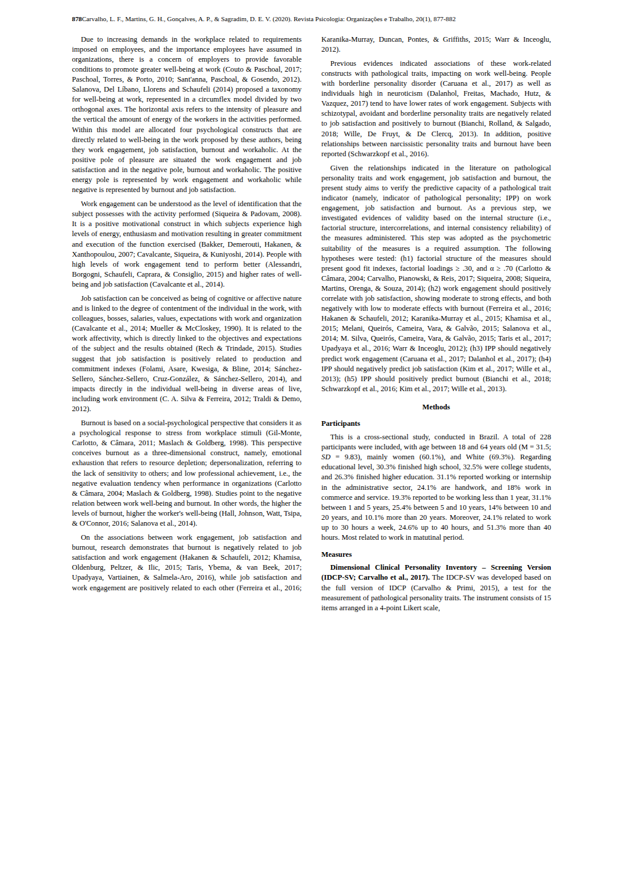878 Carvalho, L. F., Martins, G. H., Gonçalves, A. P., & Sagradim, D. E. V. (2020). Revista Psicologia: Organizações e Trabalho, 20(1), 877-882
Due to increasing demands in the workplace related to requirements imposed on employees, and the importance employees have assumed in organizations, there is a concern of employers to provide favorable conditions to promote greater well-being at work (Couto & Paschoal, 2017; Paschoal, Torres, & Porto, 2010; Sant'anna, Paschoal, & Gosendo, 2012). Salanova, Del Líbano, Llorens and Schaufeli (2014) proposed a taxonomy for well-being at work, represented in a circumflex model divided by two orthogonal axes. The horizontal axis refers to the intensity of pleasure and the vertical the amount of energy of the workers in the activities performed. Within this model are allocated four psychological constructs that are directly related to well-being in the work proposed by these authors, being they work engagement, job satisfaction, burnout and workaholic. At the positive pole of pleasure are situated the work engagement and job satisfaction and in the negative pole, burnout and workaholic. The positive energy pole is represented by work engagement and workaholic while negative is represented by burnout and job satisfaction.
Work engagement can be understood as the level of identification that the subject possesses with the activity performed (Siqueira & Padovam, 2008). It is a positive motivational construct in which subjects experience high levels of energy, enthusiasm and motivation resulting in greater commitment and execution of the function exercised (Bakker, Demerouti, Hakanen, & Xanthopoulou, 2007; Cavalcante, Siqueira, & Kuniyoshi, 2014). People with high levels of work engagement tend to perform better (Alessandri, Borgogni, Schaufeli, Caprara, & Consiglio, 2015) and higher rates of well-being and job satisfaction (Cavalcante et al., 2014).
Job satisfaction can be conceived as being of cognitive or affective nature and is linked to the degree of contentment of the individual in the work, with colleagues, bosses, salaries, values, expectations with work and organization (Cavalcante et al., 2014; Mueller & McCloskey, 1990). It is related to the work affectivity, which is directly linked to the objectives and expectations of the subject and the results obtained (Rech & Trindade, 2015). Studies suggest that job satisfaction is positively related to production and commitment indexes (Folami, Asare, Kwesiga, & Bline, 2014; Sánchez-Sellero, Sánchez-Sellero, Cruz-González, & Sánchez-Sellero, 2014), and impacts directly in the individual well-being in diverse areas of live, including work environment (C. A. Silva & Ferreira, 2012; Traldi & Demo, 2012).
Burnout is based on a social-psychological perspective that considers it as a psychological response to stress from workplace stimuli (Gil-Monte, Carlotto, & Câmara, 2011; Maslach & Goldberg, 1998). This perspective conceives burnout as a three-dimensional construct, namely, emotional exhaustion that refers to resource depletion; depersonalization, referring to the lack of sensitivity to others; and low professional achievement, i.e., the negative evaluation tendency when performance in organizations (Carlotto & Câmara, 2004; Maslach & Goldberg, 1998). Studies point to the negative relation between work well-being and burnout. In other words, the higher the levels of burnout, higher the worker's well-being (Hall, Johnson, Watt, Tsipa, & O'Connor, 2016; Salanova et al., 2014).
On the associations between work engagement, job satisfaction and burnout, research demonstrates that burnout is negatively related to job satisfaction and work engagement (Hakanen & Schaufeli, 2012; Khamisa, Oldenburg, Peltzer, & Ilic, 2015; Taris, Ybema, & van Beek, 2017; Upadyaya, Vartiainen, & Salmela-Aro, 2016), while job satisfaction and work engagement are positively related to each other (Ferreira et al., 2016; Karanika-Murray, Duncan, Pontes, & Griffiths, 2015; Warr & Inceoglu, 2012).
Previous evidences indicated associations of these work-related constructs with pathological traits, impacting on work well-being. People with borderline personality disorder (Caruana et al., 2017) as well as individuals high in neuroticism (Dalanhol, Freitas, Machado, Hutz, & Vazquez, 2017) tend to have lower rates of work engagement. Subjects with schizotypal, avoidant and borderline personality traits are negatively related to job satisfaction and positively to burnout (Bianchi, Rolland, & Salgado, 2018; Wille, De Fruyt, & De Clercq, 2013). In addition, positive relationships between narcissistic personality traits and burnout have been reported (Schwarzkopf et al., 2016).
Given the relationships indicated in the literature on pathological personality traits and work engagement, job satisfaction and burnout, the present study aims to verify the predictive capacity of a pathological trait indicator (namely, indicator of pathological personality; IPP) on work engagement, job satisfaction and burnout. As a previous step, we investigated evidences of validity based on the internal structure (i.e., factorial structure, intercorrelations, and internal consistency reliability) of the measures administered. This step was adopted as the psychometric suitability of the measures is a required assumption. The following hypotheses were tested: (h1) factorial structure of the measures should present good fit indexes, factorial loadings ≥ .30, and α ≥ .70 (Carlotto & Câmara, 2004; Carvalho, Pianowski, & Reis, 2017; Siqueira, 2008; Siqueira, Martins, Orenga, & Souza, 2014); (h2) work engagement should positively correlate with job satisfaction, showing moderate to strong effects, and both negatively with low to moderate effects with burnout (Ferreira et al., 2016; Hakanen & Schaufeli, 2012; Karanika-Murray et al., 2015; Khamisa et al., 2015; Melani, Queirós, Cameira, Vara, & Galvão, 2015; Salanova et al., 2014; M. Silva, Queirós, Cameira, Vara, & Galvão, 2015; Taris et al., 2017; Upadyaya et al., 2016; Warr & Inceoglu, 2012); (h3) IPP should negatively predict work engagement (Caruana et al., 2017; Dalanhol et al., 2017); (h4) IPP should negatively predict job satisfaction (Kim et al., 2017; Wille et al., 2013); (h5) IPP should positively predict burnout (Bianchi et al., 2018; Schwarzkopf et al., 2016; Kim et al., 2017; Wille et al., 2013).
Methods
Participants
This is a cross-sectional study, conducted in Brazil. A total of 228 participants were included, with age between 18 and 64 years old (M = 31.5; SD = 9.83), mainly women (60.1%), and White (69.3%). Regarding educational level, 30.3% finished high school, 32.5% were college students, and 26.3% finished higher education. 31.1% reported working or internship in the administrative sector, 24.1% are handwork, and 18% work in commerce and service. 19.3% reported to be working less than 1 year, 31.1% between 1 and 5 years, 25.4% between 5 and 10 years, 14% between 10 and 20 years, and 10.1% more than 20 years. Moreover, 24.1% related to work up to 30 hours a week, 24.6% up to 40 hours, and 51.3% more than 40 hours. Most related to work in matutinal period.
Measures
Dimensional Clinical Personality Inventory – Screening Version (IDCP-SV; Carvalho et al., 2017). The IDCP-SV was developed based on the full version of IDCP (Carvalho & Primi, 2015), a test for the measurement of pathological personality traits. The instrument consists of 15 items arranged in a 4-point Likert scale,